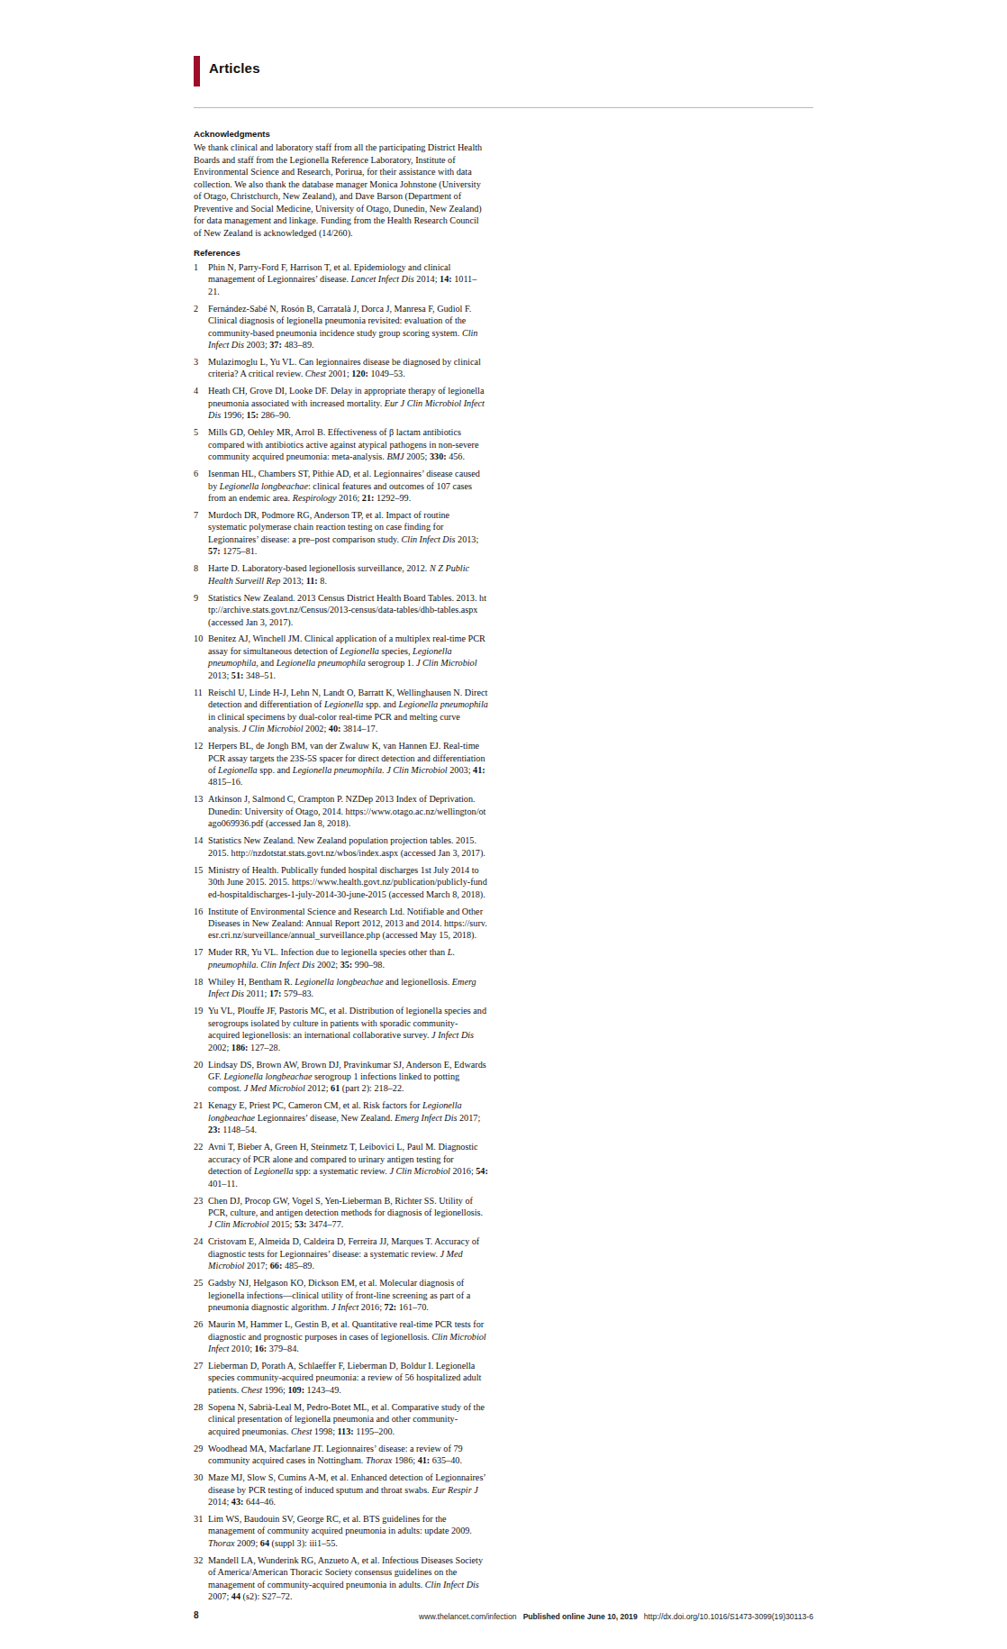Articles
Acknowledgments
We thank clinical and laboratory staff from all the participating District Health Boards and staff from the Legionella Reference Laboratory, Institute of Environmental Science and Research, Porirua, for their assistance with data collection. We also thank the database manager Monica Johnstone (University of Otago, Christchurch, New Zealand), and Dave Barson (Department of Preventive and Social Medicine, University of Otago, Dunedin, New Zealand) for data management and linkage. Funding from the Health Research Council of New Zealand is acknowledged (14/260).
References
Phin N, Parry-Ford F, Harrison T, et al. Epidemiology and clinical management of Legionnaires’ disease. Lancet Infect Dis 2014; 14: 1011–21.
Fernández-Sabé N, Rosón B, Carratalà J, Dorca J, Manresa F, Gudiol F. Clinical diagnosis of legionella pneumonia revisited: evaluation of the community-based pneumonia incidence study group scoring system. Clin Infect Dis 2003; 37: 483–89.
Mulazimoglu L, Yu VL. Can legionnaires disease be diagnosed by clinical criteria? A critical review. Chest 2001; 120: 1049–53.
Heath CH, Grove DI, Looke DF. Delay in appropriate therapy of legionella pneumonia associated with increased mortality. Eur J Clin Microbiol Infect Dis 1996; 15: 286–90.
Mills GD, Oehley MR, Arrol B. Effectiveness of β lactam antibiotics compared with antibiotics active against atypical pathogens in non-severe community acquired pneumonia: meta-analysis. BMJ 2005; 330: 456.
Isenman HL, Chambers ST, Pithie AD, et al. Legionnaires’ disease caused by Legionella longbeachae: clinical features and outcomes of 107 cases from an endemic area. Respirology 2016; 21: 1292–99.
Murdoch DR, Podmore RG, Anderson TP, et al. Impact of routine systematic polymerase chain reaction testing on case finding for Legionnaires’ disease: a pre–post comparison study. Clin Infect Dis 2013; 57: 1275–81.
Harte D. Laboratory-based legionellosis surveillance, 2012. N Z Public Health Surveill Rep 2013; 11: 8.
Statistics New Zealand. 2013 Census District Health Board Tables. 2013. http://archive.stats.govt.nz/Census/2013-census/data-tables/dhb-tables.aspx (accessed Jan 3, 2017).
Benitez AJ, Winchell JM. Clinical application of a multiplex real-time PCR assay for simultaneous detection of Legionella species, Legionella pneumophila, and Legionella pneumophila serogroup 1. J Clin Microbiol 2013; 51: 348–51.
Reischl U, Linde H-J, Lehn N, Landt O, Barratt K, Wellinghausen N. Direct detection and differentiation of Legionella spp. and Legionella pneumophila in clinical specimens by dual-color real-time PCR and melting curve analysis. J Clin Microbiol 2002; 40: 3814–17.
Herpers BL, de Jongh BM, van der Zwaluw K, van Hannen EJ. Real-time PCR assay targets the 23S-5S spacer for direct detection and differentiation of Legionella spp. and Legionella pneumophila. J Clin Microbiol 2003; 41: 4815–16.
Atkinson J, Salmond C, Crampton P. NZDep 2013 Index of Deprivation. Dunedin: University of Otago, 2014. https://www.otago.ac.nz/wellington/otago069936.pdf (accessed Jan 8, 2018).
Statistics New Zealand. New Zealand population projection tables. 2015. 2015. http://nzdotstat.stats.govt.nz/wbos/index.aspx (accessed Jan 3, 2017).
Ministry of Health. Publically funded hospital discharges 1st July 2014 to 30th June 2015. 2015. https://www.health.govt.nz/publication/publicly-funded-hospitaldischarges-1-july-2014-30-june-2015 (accessed March 8, 2018).
Institute of Environmental Science and Research Ltd. Notifiable and Other Diseases in New Zealand: Annual Report 2012, 2013 and 2014. https://surv.esr.cri.nz/surveillance/annual_surveillance.php (accessed May 15, 2018).
Muder RR, Yu VL. Infection due to legionella species other than L. pneumophila. Clin Infect Dis 2002; 35: 990–98.
Whiley H, Bentham R. Legionella longbeachae and legionellosis. Emerg Infect Dis 2011; 17: 579–83.
Yu VL, Plouffe JF, Pastoris MC, et al. Distribution of legionella species and serogroups isolated by culture in patients with sporadic community-acquired legionellosis: an international collaborative survey. J Infect Dis 2002; 186: 127–28.
Lindsay DS, Brown AW, Brown DJ, Pravinkumar SJ, Anderson E, Edwards GF. Legionella longbeachae serogroup 1 infections linked to potting compost. J Med Microbiol 2012; 61 (part 2): 218–22.
Kenagy E, Priest PC, Cameron CM, et al. Risk factors for Legionella longbeachae Legionnaires’ disease, New Zealand. Emerg Infect Dis 2017; 23: 1148–54.
Avni T, Bieber A, Green H, Steinmetz T, Leibovici L, Paul M. Diagnostic accuracy of PCR alone and compared to urinary antigen testing for detection of Legionella spp: a systematic review. J Clin Microbiol 2016; 54: 401–11.
Chen DJ, Procop GW, Vogel S, Yen-Lieberman B, Richter SS. Utility of PCR, culture, and antigen detection methods for diagnosis of legionellosis. J Clin Microbiol 2015; 53: 3474–77.
Cristovam E, Almeida D, Caldeira D, Ferreira JJ, Marques T. Accuracy of diagnostic tests for Legionnaires’ disease: a systematic review. J Med Microbiol 2017; 66: 485–89.
Gadsby NJ, Helgason KO, Dickson EM, et al. Molecular diagnosis of legionella infections—clinical utility of front-line screening as part of a pneumonia diagnostic algorithm. J Infect 2016; 72: 161–70.
Maurin M, Hammer L, Gestin B, et al. Quantitative real-time PCR tests for diagnostic and prognostic purposes in cases of legionellosis. Clin Microbiol Infect 2010; 16: 379–84.
Lieberman D, Porath A, Schlaeffer F, Lieberman D, Boldur I. Legionella species community-acquired pneumonia: a review of 56 hospitalized adult patients. Chest 1996; 109: 1243–49.
Sopena N, Sabrià-Leal M, Pedro-Botet ML, et al. Comparative study of the clinical presentation of legionella pneumonia and other community-acquired pneumonias. Chest 1998; 113: 1195–200.
Woodhead MA, Macfarlane JT. Legionnaires’ disease: a review of 79 community acquired cases in Nottingham. Thorax 1986; 41: 635–40.
Maze MJ, Slow S, Cumins A-M, et al. Enhanced detection of Legionnaires’ disease by PCR testing of induced sputum and throat swabs. Eur Respir J 2014; 43: 644–46.
Lim WS, Baudouin SV, George RC, et al. BTS guidelines for the management of community acquired pneumonia in adults: update 2009. Thorax 2009; 64 (suppl 3): iii1–55.
Mandell LA, Wunderink RG, Anzueto A, et al. Infectious Diseases Society of America/American Thoracic Society consensus guidelines on the management of community-acquired pneumonia in adults. Clin Infect Dis 2007; 44 (s2): S27–72.
8
www.thelancet.com/infection Published online June 10, 2019 http://dx.doi.org/10.1016/S1473-3099(19)30113-6